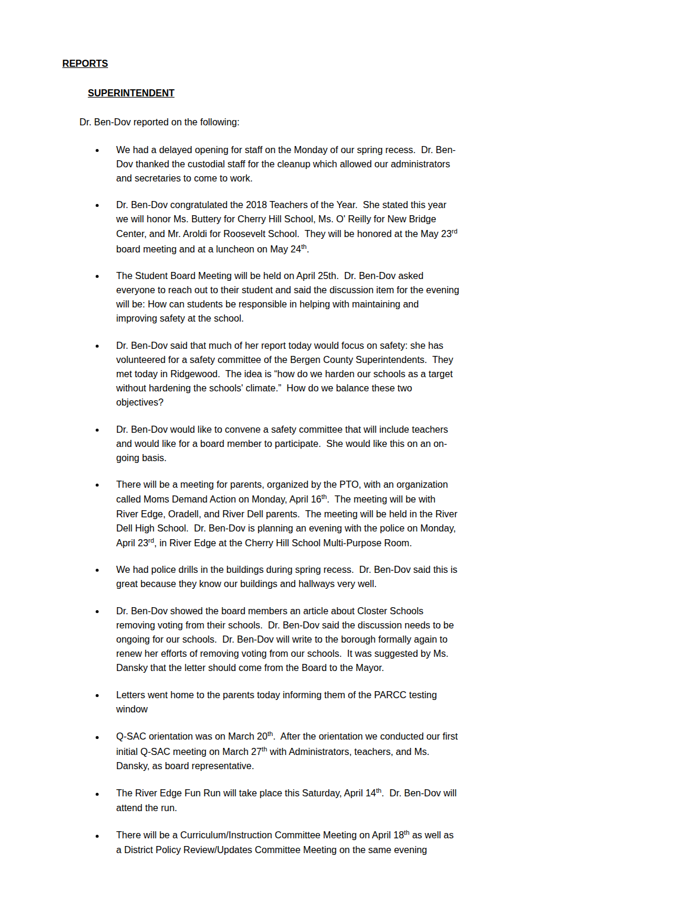REPORTS
SUPERINTENDENT
Dr. Ben-Dov reported on the following:
We had a delayed opening for staff on the Monday of our spring recess. Dr. Ben-Dov thanked the custodial staff for the cleanup which allowed our administrators and secretaries to come to work.
Dr. Ben-Dov congratulated the 2018 Teachers of the Year. She stated this year we will honor Ms. Buttery for Cherry Hill School, Ms. O' Reilly for New Bridge Center, and Mr. Aroldi for Roosevelt School. They will be honored at the May 23rd board meeting and at a luncheon on May 24th.
The Student Board Meeting will be held on April 25th. Dr. Ben-Dov asked everyone to reach out to their student and said the discussion item for the evening will be: How can students be responsible in helping with maintaining and improving safety at the school.
Dr. Ben-Dov said that much of her report today would focus on safety: she has volunteered for a safety committee of the Bergen County Superintendents. They met today in Ridgewood. The idea is “how do we harden our schools as a target without hardening the schools' climate.” How do we balance these two objectives?
Dr. Ben-Dov would like to convene a safety committee that will include teachers and would like for a board member to participate. She would like this on an on-going basis.
There will be a meeting for parents, organized by the PTO, with an organization called Moms Demand Action on Monday, April 16th. The meeting will be with River Edge, Oradell, and River Dell parents. The meeting will be held in the River Dell High School. Dr. Ben-Dov is planning an evening with the police on Monday, April 23rd, in River Edge at the Cherry Hill School Multi-Purpose Room.
We had police drills in the buildings during spring recess. Dr. Ben-Dov said this is great because they know our buildings and hallways very well.
Dr. Ben-Dov showed the board members an article about Closter Schools removing voting from their schools. Dr. Ben-Dov said the discussion needs to be ongoing for our schools. Dr. Ben-Dov will write to the borough formally again to renew her efforts of removing voting from our schools. It was suggested by Ms. Dansky that the letter should come from the Board to the Mayor.
Letters went home to the parents today informing them of the PARCC testing window
Q-SAC orientation was on March 20th. After the orientation we conducted our first initial Q-SAC meeting on March 27th with Administrators, teachers, and Ms. Dansky, as board representative.
The River Edge Fun Run will take place this Saturday, April 14th. Dr. Ben-Dov will attend the run.
There will be a Curriculum/Instruction Committee Meeting on April 18th as well as a District Policy Review/Updates Committee Meeting on the same evening